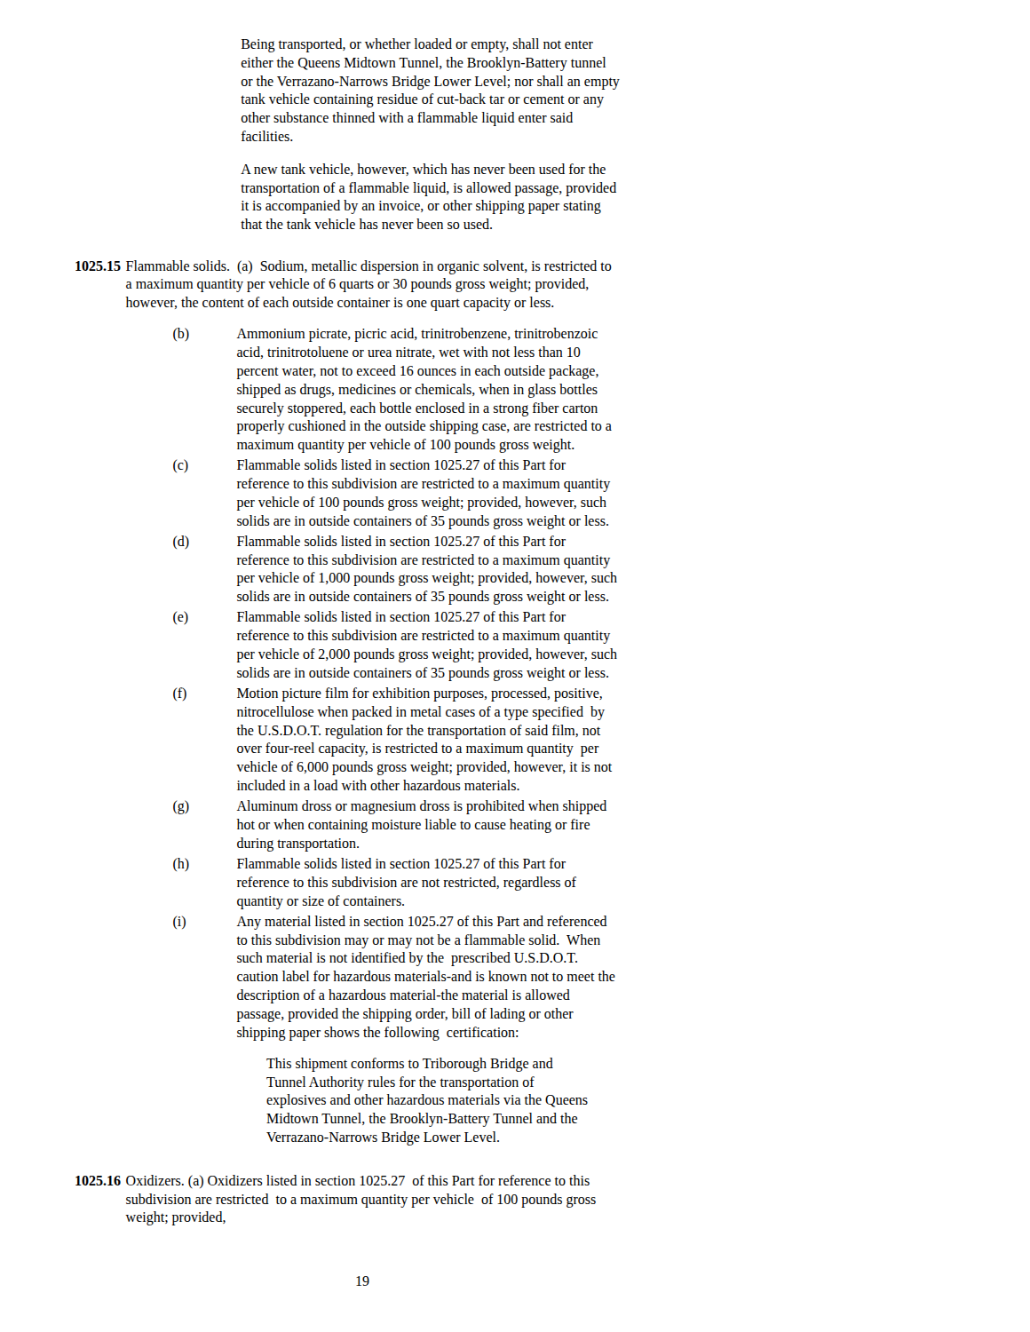Being transported, or whether loaded or empty, shall not enter either the Queens Midtown Tunnel, the Brooklyn-Battery tunnel or the Verrazano-Narrows Bridge Lower Level; nor shall an empty tank vehicle containing residue of cut-back tar or cement or any other substance thinned with a flammable liquid enter said facilities.
A new tank vehicle, however, which has never been used for the transportation of a flammable liquid, is allowed passage, provided it is accompanied by an invoice, or other shipping paper stating that the tank vehicle has never been so used.
1025.15
Flammable solids. (a) Sodium, metallic dispersion in organic solvent, is restricted to a maximum quantity per vehicle of 6 quarts or 30 pounds gross weight; provided, however, the content of each outside container is one quart capacity or less.
(b)
Ammonium picrate, picric acid, trinitrobenzene, trinitrobenzoic acid, trinitrotoluene or urea nitrate, wet with not less than 10 percent water, not to exceed 16 ounces in each outside package, shipped as drugs, medicines or chemicals, when in glass bottles securely stoppered, each bottle enclosed in a strong fiber carton properly cushioned in the outside shipping case, are restricted to a maximum quantity per vehicle of 100 pounds gross weight.
(c)
Flammable solids listed in section 1025.27 of this Part for reference to this subdivision are restricted to a maximum quantity per vehicle of 100 pounds gross weight; provided, however, such solids are in outside containers of 35 pounds gross weight or less.
(d)
Flammable solids listed in section 1025.27 of this Part for reference to this subdivision are restricted to a maximum quantity per vehicle of 1,000 pounds gross weight; provided, however, such solids are in outside containers of 35 pounds gross weight or less.
(e)
Flammable solids listed in section 1025.27 of this Part for reference to this subdivision are restricted to a maximum quantity per vehicle of 2,000 pounds gross weight; provided, however, such solids are in outside containers of 35 pounds gross weight or less.
(f)
Motion picture film for exhibition purposes, processed, positive, nitrocellulose when packed in metal cases of a type specified by the U.S.D.O.T. regulation for the transportation of said film, not over four-reel capacity, is restricted to a maximum quantity per vehicle of 6,000 pounds gross weight; provided, however, it is not included in a load with other hazardous materials.
(g)
Aluminum dross or magnesium dross is prohibited when shipped hot or when containing moisture liable to cause heating or fire during transportation.
(h)
Flammable solids listed in section 1025.27 of this Part for reference to this subdivision are not restricted, regardless of quantity or size of containers.
(i)
Any material listed in section 1025.27 of this Part and referenced to this subdivision may or may not be a flammable solid. When such material is not identified by the prescribed U.S.D.O.T. caution label for hazardous materials-and is known not to meet the description of a hazardous material-the material is allowed passage, provided the shipping order, bill of lading or other shipping paper shows the following certification:
This shipment conforms to Triborough Bridge and Tunnel Authority rules for the transportation of explosives and other hazardous materials via the Queens Midtown Tunnel, the Brooklyn-Battery Tunnel and the Verrazano-Narrows Bridge Lower Level.
1025.16
Oxidizers. (a) Oxidizers listed in section 1025.27 of this Part for reference to this subdivision are restricted to a maximum quantity per vehicle of 100 pounds gross weight; provided,
19